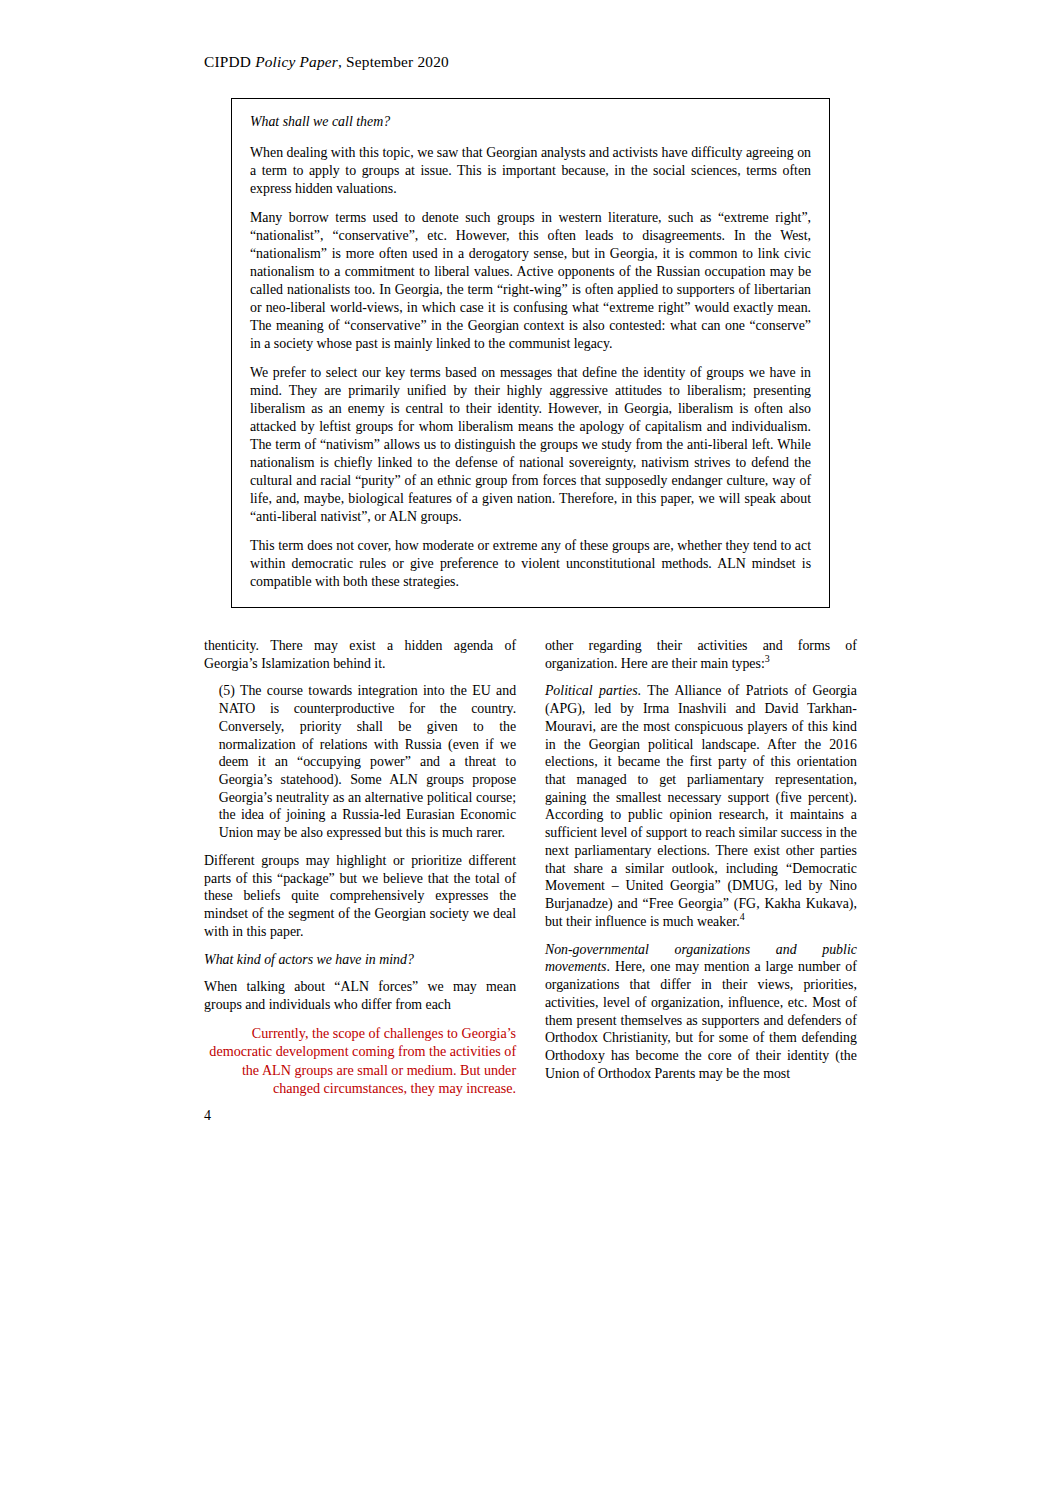CIPDD Policy Paper, September 2020
What shall we call them?
When dealing with this topic, we saw that Georgian analysts and activists have difficulty agreeing on a term to apply to groups at issue. This is important because, in the social sciences, terms often express hidden valuations.
Many borrow terms used to denote such groups in western literature, such as “extreme right”, “nationalist”, “conservative”, etc. However, this often leads to disagreements. In the West, “nationalism” is more often used in a derogatory sense, but in Georgia, it is common to link civic nationalism to a commitment to liberal values. Active opponents of the Russian occupation may be called nationalists too. In Georgia, the term “right-wing” is often applied to supporters of libertarian or neo-liberal world-views, in which case it is confusing what “extreme right” would exactly mean. The meaning of “conservative” in the Georgian context is also contested: what can one “conserve” in a society whose past is mainly linked to the communist legacy.
We prefer to select our key terms based on messages that define the identity of groups we have in mind. They are primarily unified by their highly aggressive attitudes to liberalism; presenting liberalism as an enemy is central to their identity. However, in Georgia, liberalism is often also attacked by leftist groups for whom liberalism means the apology of capitalism and individualism. The term of “nativism” allows us to distinguish the groups we study from the anti-liberal left. While nationalism is chiefly linked to the defense of national sovereignty, nativism strives to defend the cultural and racial “purity” of an ethnic group from forces that supposedly endanger culture, way of life, and, maybe, biological features of a given nation. Therefore, in this paper, we will speak about “anti-liberal nativist”, or ALN groups.
This term does not cover, how moderate or extreme any of these groups are, whether they tend to act within democratic rules or give preference to violent unconstitutional methods. ALN mindset is compatible with both these strategies.
thenticity. There may exist a hidden agenda of Georgia’s Islamization behind it.
(5) The course towards integration into the EU and NATO is counterproductive for the country. Conversely, priority shall be given to the normalization of relations with Russia (even if we deem it an “occupying power” and a threat to Georgia’s statehood). Some ALN groups propose Georgia’s neutrality as an alternative political course; the idea of joining a Russia-led Eurasian Economic Union may be also expressed but this is much rarer.
Different groups may highlight or prioritize different parts of this “package” but we believe that the total of these beliefs quite comprehensively expresses the mindset of the segment of the Georgian society we deal with in this paper.
What kind of actors we have in mind?
When talking about “ALN forces” we may mean groups and individuals who differ from each
Currently, the scope of challenges to Georgia’s democratic development coming from the activities of the ALN groups are small or medium. But under changed circumstances, they may increase.
4
other regarding their activities and forms of organization. Here are their main types:3
Political parties. The Alliance of Patriots of Georgia (APG), led by Irma Inashvili and David Tarkhan-Mouravi, are the most conspicuous players of this kind in the Georgian political landscape. After the 2016 elections, it became the first party of this orientation that managed to get parliamentary representation, gaining the smallest necessary support (five percent). According to public opinion research, it maintains a sufficient level of support to reach similar success in the next parliamentary elections. There exist other parties that share a similar outlook, including “Democratic Movement – United Georgia” (DMUG, led by Nino Burjanadze) and “Free Georgia” (FG, Kakha Kukava), but their influence is much weaker.4
Non-governmental organizations and public movements. Here, one may mention a large number of organizations that differ in their views, priorities, activities, level of organization, influence, etc. Most of them present themselves as supporters and defenders of Orthodox Christianity, but for some of them defending Orthodoxy has become the core of their identity (the Union of Orthodox Parents may be the most